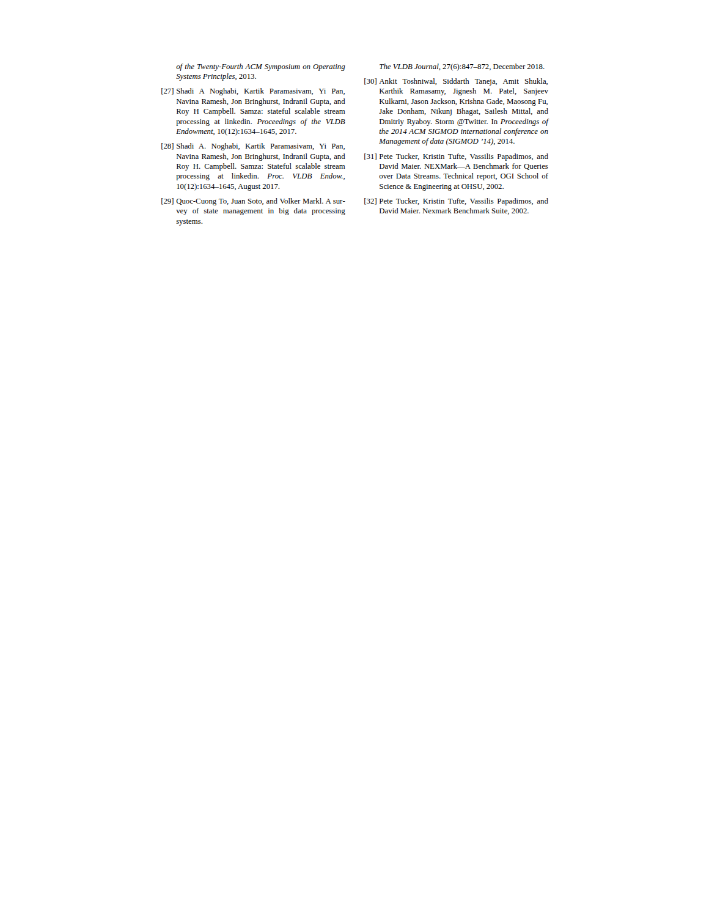of the Twenty-Fourth ACM Symposium on Operating Systems Principles, 2013.
[27] Shadi A Noghabi, Kartik Paramasivam, Yi Pan, Navina Ramesh, Jon Bringhurst, Indranil Gupta, and Roy H Campbell. Samza: stateful scalable stream processing at linkedin. Proceedings of the VLDB Endowment, 10(12):1634–1645, 2017.
[28] Shadi A. Noghabi, Kartik Paramasivam, Yi Pan, Navina Ramesh, Jon Bringhurst, Indranil Gupta, and Roy H. Campbell. Samza: Stateful scalable stream processing at linkedin. Proc. VLDB Endow., 10(12):1634–1645, August 2017.
[29] Quoc-Cuong To, Juan Soto, and Volker Markl. A survey of state management in big data processing systems.
The VLDB Journal, 27(6):847–872, December 2018.
[30] Ankit Toshniwal, Siddarth Taneja, Amit Shukla, Karthik Ramasamy, Jignesh M. Patel, Sanjeev Kulkarni, Jason Jackson, Krishna Gade, Maosong Fu, Jake Donham, Nikunj Bhagat, Sailesh Mittal, and Dmitriy Ryaboy. Storm @Twitter. In Proceedings of the 2014 ACM SIGMOD international conference on Management of data (SIGMOD ’14), 2014.
[31] Pete Tucker, Kristin Tufte, Vassilis Papadimos, and David Maier. NEXMark—A Benchmark for Queries over Data Streams. Technical report, OGI School of Science & Engineering at OHSU, 2002.
[32] Pete Tucker, Kristin Tufte, Vassilis Papadimos, and David Maier. Nexmark Benchmark Suite, 2002.